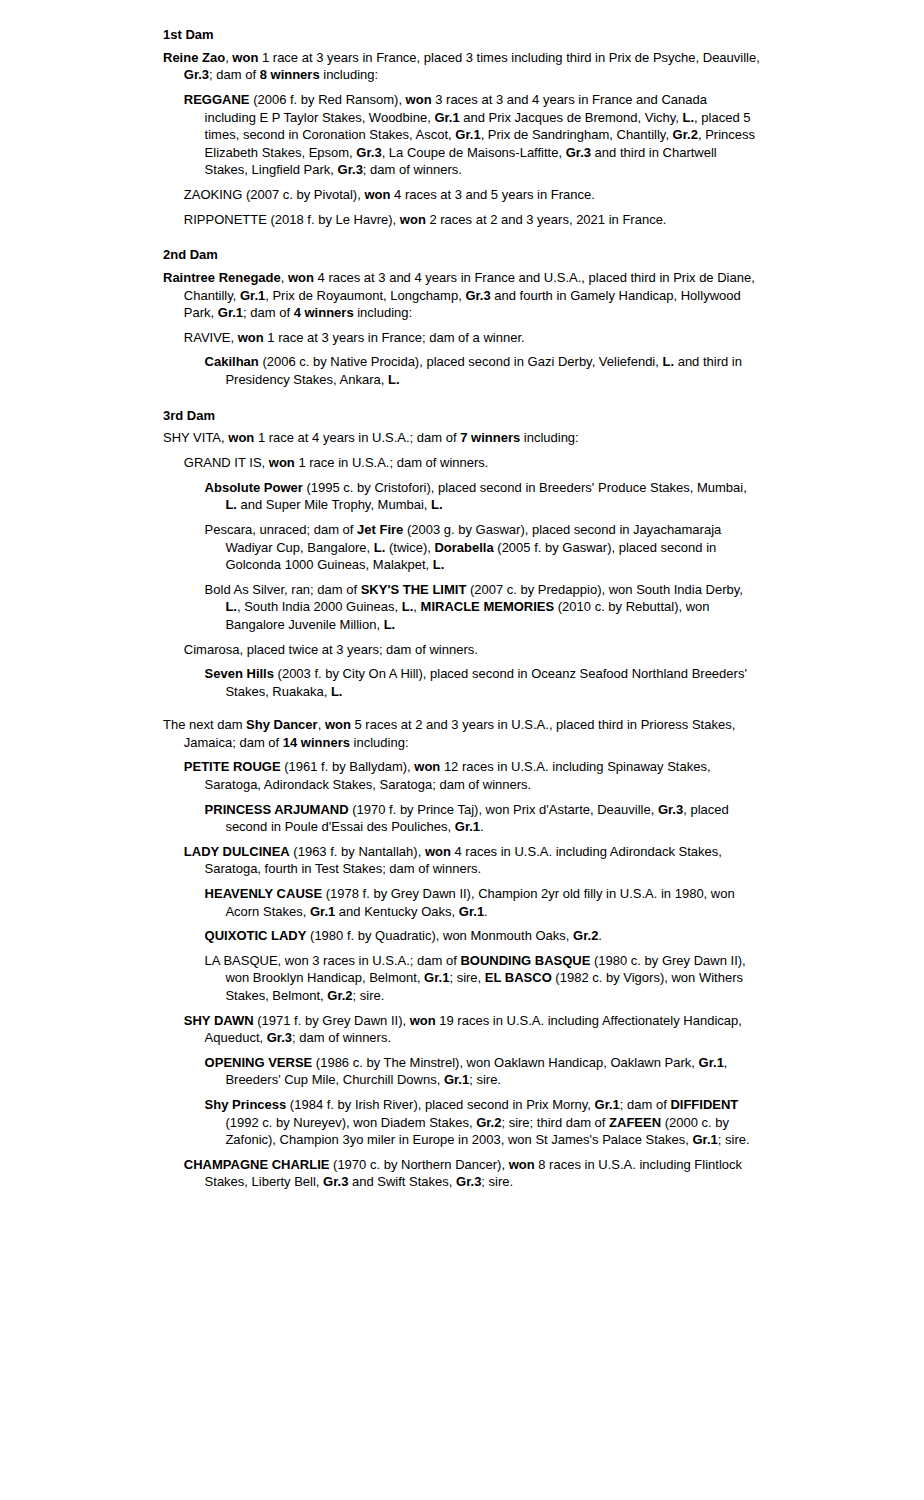1st Dam
Reine Zao, won 1 race at 3 years in France, placed 3 times including third in Prix de Psyche, Deauville, Gr.3; dam of 8 winners including:
REGGANE (2006 f. by Red Ransom), won 3 races at 3 and 4 years in France and Canada including E P Taylor Stakes, Woodbine, Gr.1 and Prix Jacques de Bremond, Vichy, L., placed 5 times, second in Coronation Stakes, Ascot, Gr.1, Prix de Sandringham, Chantilly, Gr.2, Princess Elizabeth Stakes, Epsom, Gr.3, La Coupe de Maisons-Laffitte, Gr.3 and third in Chartwell Stakes, Lingfield Park, Gr.3; dam of winners.
ZAOKING (2007 c. by Pivotal), won 4 races at 3 and 5 years in France.
RIPPONETTE (2018 f. by Le Havre), won 2 races at 2 and 3 years, 2021 in France.
2nd Dam
Raintree Renegade, won 4 races at 3 and 4 years in France and U.S.A., placed third in Prix de Diane, Chantilly, Gr.1, Prix de Royaumont, Longchamp, Gr.3 and fourth in Gamely Handicap, Hollywood Park, Gr.1; dam of 4 winners including:
RAVIVE, won 1 race at 3 years in France; dam of a winner.
Cakilhan (2006 c. by Native Procida), placed second in Gazi Derby, Veliefendi, L. and third in Presidency Stakes, Ankara, L.
3rd Dam
SHY VITA, won 1 race at 4 years in U.S.A.; dam of 7 winners including:
GRAND IT IS, won 1 race in U.S.A.; dam of winners.
Absolute Power (1995 c. by Cristofori), placed second in Breeders' Produce Stakes, Mumbai, L. and Super Mile Trophy, Mumbai, L.
Pescara, unraced; dam of Jet Fire (2003 g. by Gaswar), placed second in Jayachamaraja Wadiyar Cup, Bangalore, L. (twice), Dorabella (2005 f. by Gaswar), placed second in Golconda 1000 Guineas, Malakpet, L.
Bold As Silver, ran; dam of SKY'S THE LIMIT (2007 c. by Predappio), won South India Derby, L., South India 2000 Guineas, L., MIRACLE MEMORIES (2010 c. by Rebuttal), won Bangalore Juvenile Million, L.
Cimarosa, placed twice at 3 years; dam of winners.
Seven Hills (2003 f. by City On A Hill), placed second in Oceanz Seafood Northland Breeders' Stakes, Ruakaka, L.
The next dam Shy Dancer, won 5 races at 2 and 3 years in U.S.A., placed third in Prioress Stakes, Jamaica; dam of 14 winners including:
PETITE ROUGE (1961 f. by Ballydam), won 12 races in U.S.A. including Spinaway Stakes, Saratoga, Adirondack Stakes, Saratoga; dam of winners.
PRINCESS ARJUMAND (1970 f. by Prince Taj), won Prix d'Astarte, Deauville, Gr.3, placed second in Poule d'Essai des Pouliches, Gr.1.
LADY DULCINEA (1963 f. by Nantallah), won 4 races in U.S.A. including Adirondack Stakes, Saratoga, fourth in Test Stakes; dam of winners.
HEAVENLY CAUSE (1978 f. by Grey Dawn II), Champion 2yr old filly in U.S.A. in 1980, won Acorn Stakes, Gr.1 and Kentucky Oaks, Gr.1.
QUIXOTIC LADY (1980 f. by Quadratic), won Monmouth Oaks, Gr.2.
LA BASQUE, won 3 races in U.S.A.; dam of BOUNDING BASQUE (1980 c. by Grey Dawn II), won Brooklyn Handicap, Belmont, Gr.1; sire, EL BASCO (1982 c. by Vigors), won Withers Stakes, Belmont, Gr.2; sire.
SHY DAWN (1971 f. by Grey Dawn II), won 19 races in U.S.A. including Affectionately Handicap, Aqueduct, Gr.3; dam of winners.
OPENING VERSE (1986 c. by The Minstrel), won Oaklawn Handicap, Oaklawn Park, Gr.1, Breeders' Cup Mile, Churchill Downs, Gr.1; sire.
Shy Princess (1984 f. by Irish River), placed second in Prix Morny, Gr.1; dam of DIFFIDENT (1992 c. by Nureyev), won Diadem Stakes, Gr.2; sire; third dam of ZAFEEN (2000 c. by Zafonic), Champion 3yo miler in Europe in 2003, won St James's Palace Stakes, Gr.1; sire.
CHAMPAGNE CHARLIE (1970 c. by Northern Dancer), won 8 races in U.S.A. including Flintlock Stakes, Liberty Bell, Gr.3 and Swift Stakes, Gr.3; sire.